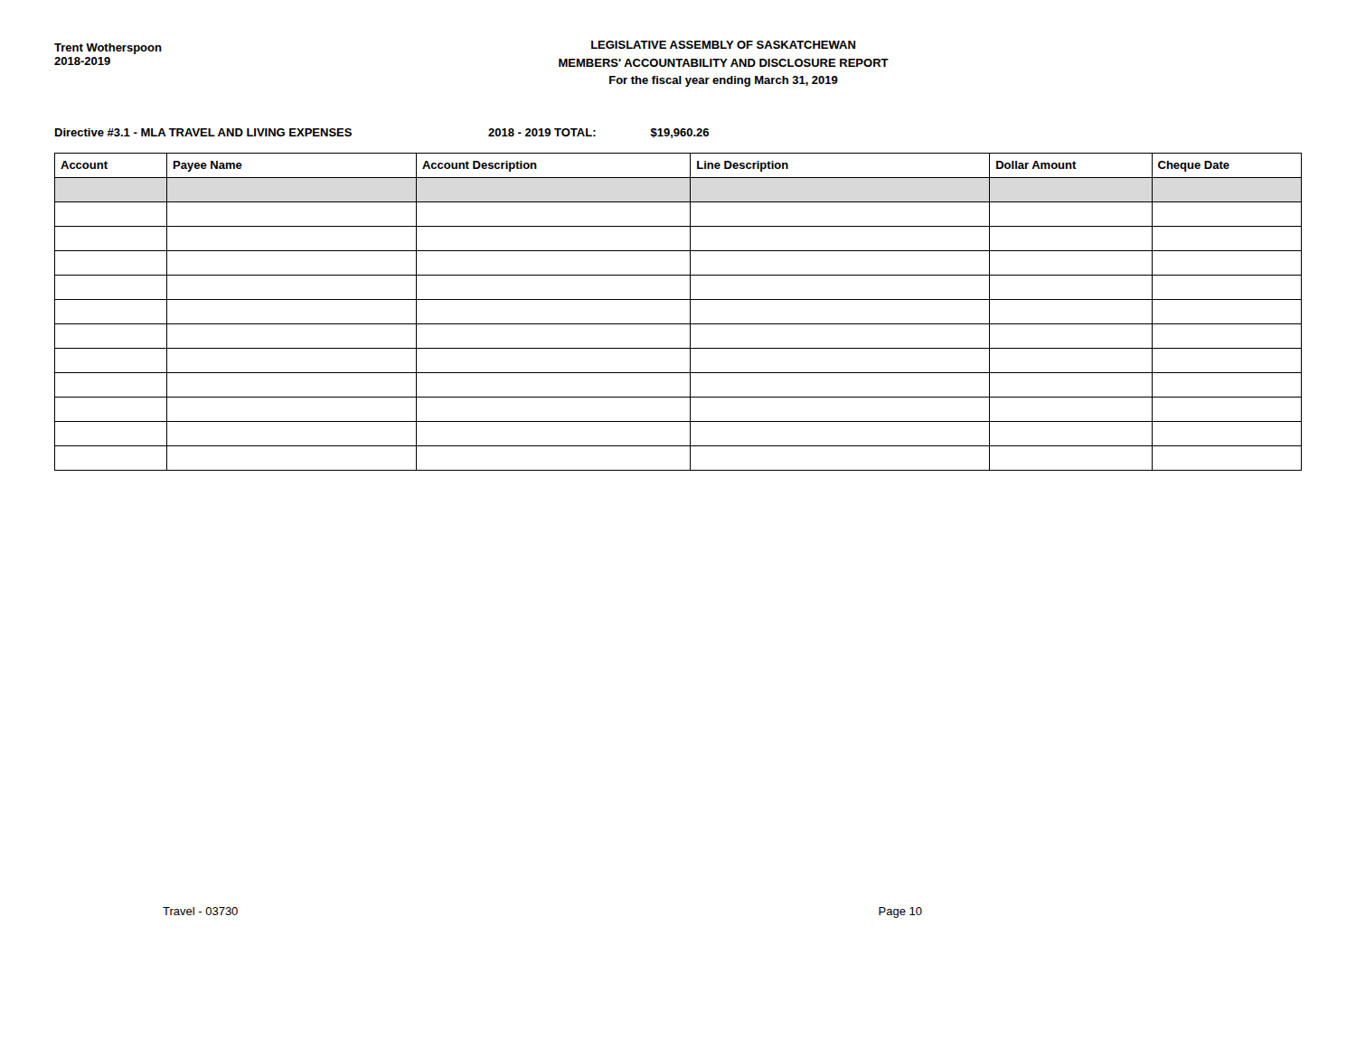Trent Wotherspoon
2018-2019
LEGISLATIVE ASSEMBLY OF SASKATCHEWAN
MEMBERS' ACCOUNTABILITY AND DISCLOSURE REPORT
For the fiscal year ending March 31, 2019
Directive #3.1 - MLA TRAVEL AND LIVING EXPENSES
2018 - 2019 TOTAL:
$19,960.26
| Account | Payee Name | Account Description | Line Description | Dollar Amount | Cheque Date |
| --- | --- | --- | --- | --- | --- |
Travel - 03730
Page 10